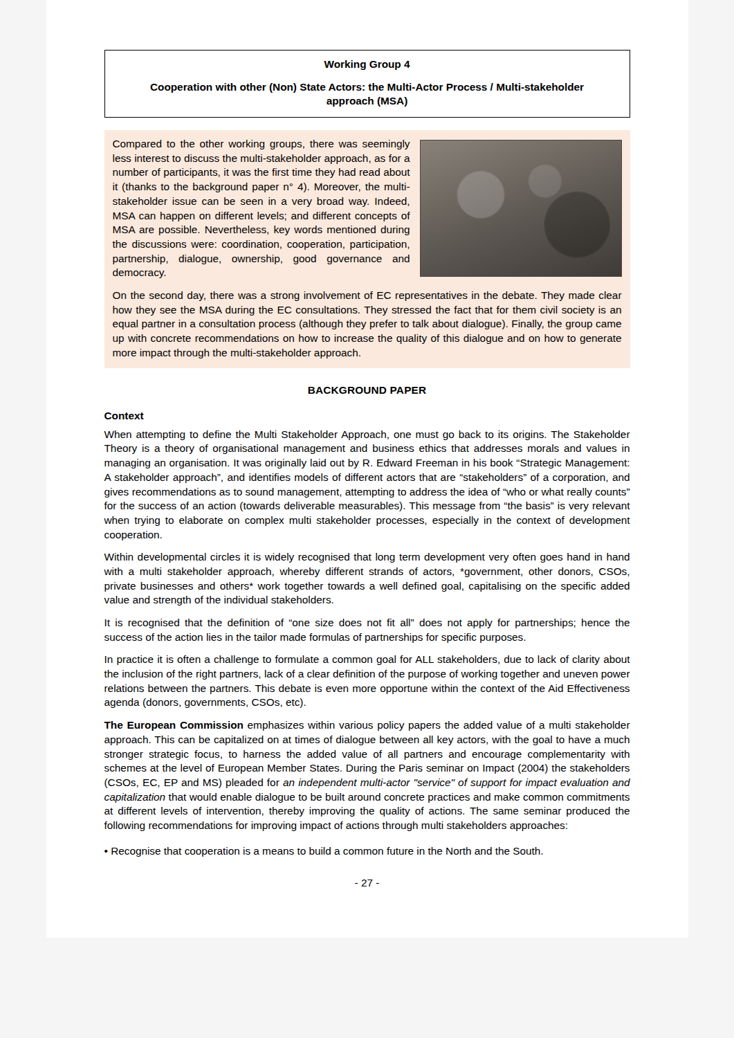Working Group 4
Cooperation with other (Non) State Actors: the Multi-Actor Process / Multi-stakeholder
approach (MSA)
Compared to the other working groups, there was seemingly less interest to discuss the multi-stakeholder approach, as for a number of participants, it was the first time they had read about it (thanks to the background paper n° 4). Moreover, the multi-stakeholder issue can be seen in a very broad way. Indeed, MSA can happen on different levels; and different concepts of MSA are possible. Nevertheless, key words mentioned during the discussions were: coordination, cooperation, participation, partnership, dialogue, ownership, good governance and democracy.
On the second day, there was a strong involvement of EC representatives in the debate. They made clear how they see the MSA during the EC consultations. They stressed the fact that for them civil society is an equal partner in a consultation process (although they prefer to talk about dialogue). Finally, the group came up with concrete recommendations on how to increase the quality of this dialogue and on how to generate more impact through the multi-stakeholder approach.
BACKGROUND PAPER
Context
When attempting to define the Multi Stakeholder Approach, one must go back to its origins. The Stakeholder Theory is a theory of organisational management and business ethics that addresses morals and values in managing an organisation. It was originally laid out by R. Edward Freeman in his book “Strategic Management: A stakeholder approach”, and identifies models of different actors that are “stakeholders” of a corporation, and gives recommendations as to sound management, attempting to address the idea of “who or what really counts” for the success of an action (towards deliverable measurables). This message from “the basis” is very relevant when trying to elaborate on complex multi stakeholder processes, especially in the context of development cooperation.
Within developmental circles it is widely recognised that long term development very often goes hand in hand with a multi stakeholder approach, whereby different strands of actors, *government, other donors, CSOs, private businesses and others* work together towards a well defined goal, capitalising on the specific added value and strength of the individual stakeholders.
It is recognised that the definition of “one size does not fit all” does not apply for partnerships; hence the success of the action lies in the tailor made formulas of partnerships for specific purposes.
In practice it is often a challenge to formulate a common goal for ALL stakeholders, due to lack of clarity about the inclusion of the right partners, lack of a clear definition of the purpose of working together and uneven power relations between the partners. This debate is even more opportune within the context of the Aid Effectiveness agenda (donors, governments, CSOs, etc).
The European Commission emphasizes within various policy papers the added value of a multi stakeholder approach. This can be capitalized on at times of dialogue between all key actors, with the goal to have a much stronger strategic focus, to harness the added value of all partners and encourage complementarity with schemes at the level of European Member States. During the Paris seminar on Impact (2004) the stakeholders (CSOs, EC, EP and MS) pleaded for an independent multi-actor "service" of support for impact evaluation and capitalization that would enable dialogue to be built around concrete practices and make common commitments at different levels of intervention, thereby improving the quality of actions. The same seminar produced the following recommendations for improving impact of actions through multi stakeholders approaches:
• Recognise that cooperation is a means to build a common future in the North and the South.
- 27 -